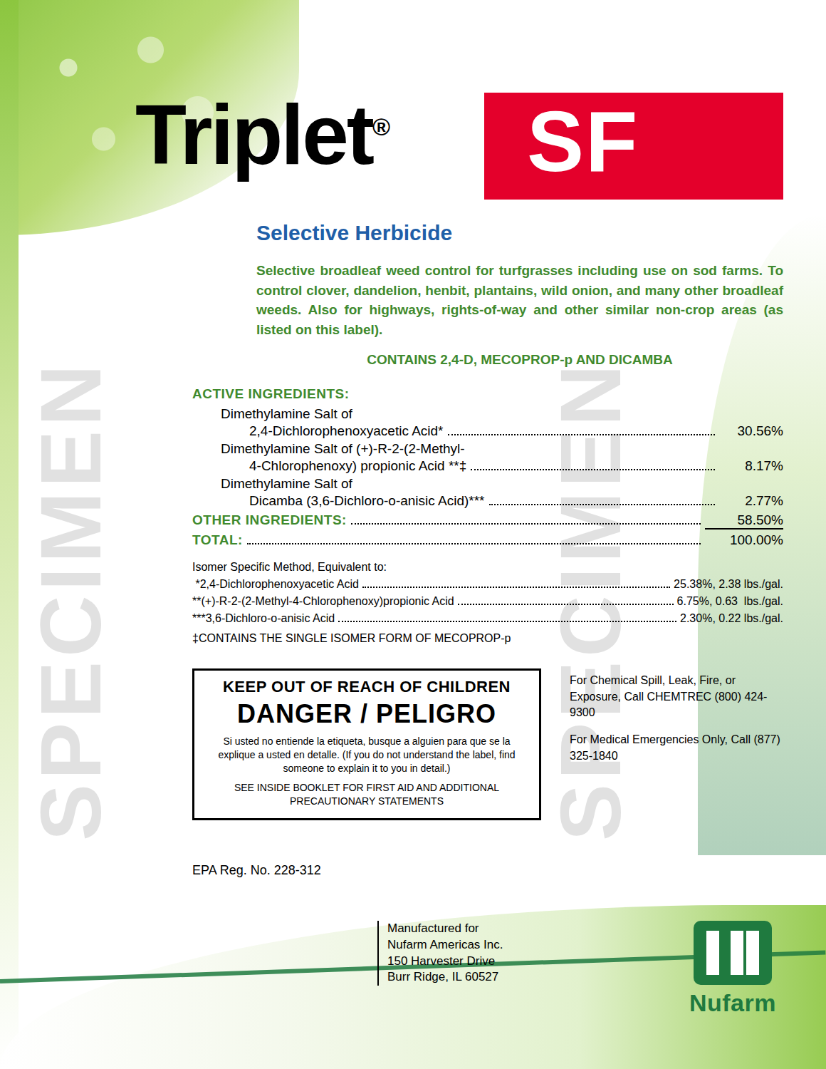SPECIMEN SPECIMEN
Triplet®
SF
Selective Herbicide
Selective broadleaf weed control for turfgrasses including use on sod farms. To control clover, dandelion, henbit, plantains, wild onion, and many other broadleaf weeds. Also for highways, rights-of-way and other similar non-crop areas (as listed on this label).
CONTAINS 2,4-D, MECOPROP-p AND DICAMBA
ACTIVE INGREDIENTS:
Dimethylamine Salt of
2,4-Dichlorophenoxyacetic Acid* 30.56%
Dimethylamine Salt of (+)-R-2-(2-Methyl-
4-Chlorophenoxy) propionic Acid **‡ 8.17%
Dimethylamine Salt of
Dicamba (3,6-Dichloro-o-anisic Acid)*** 2.77%
OTHER INGREDIENTS: 58.50%
TOTAL: 100.00%
Isomer Specific Method, Equivalent to:
*2,4-Dichlorophenoxyacetic Acid 25.38%, 2.38 lbs./gal.
**(+)-R-2-(2-Methyl-4-Chlorophenoxy)propionic Acid 6.75%, 0.63 lbs./gal.
***3,6-Dichloro-o-anisic Acid 2.30%, 0.22 lbs./gal.
‡CONTAINS THE SINGLE ISOMER FORM OF MECOPROP-p
KEEP OUT OF REACH OF CHILDREN
DANGER / PELIGRO
Si usted no entiende la etiqueta, busque a alguien para que se la explique a usted en detalle. (If you do not understand the label, find someone to explain it to you in detail.)
SEE INSIDE BOOKLET FOR FIRST AID AND ADDITIONAL PRECAUTIONARY STATEMENTS
For Chemical Spill, Leak, Fire, or Exposure, Call CHEMTREC (800) 424-9300
For Medical Emergencies Only, Call (877) 325-1840
EPA Reg. No. 228-312
Manufactured for
Nufarm Americas Inc.
150 Harvester Drive
Burr Ridge, IL 60527
Nufarm